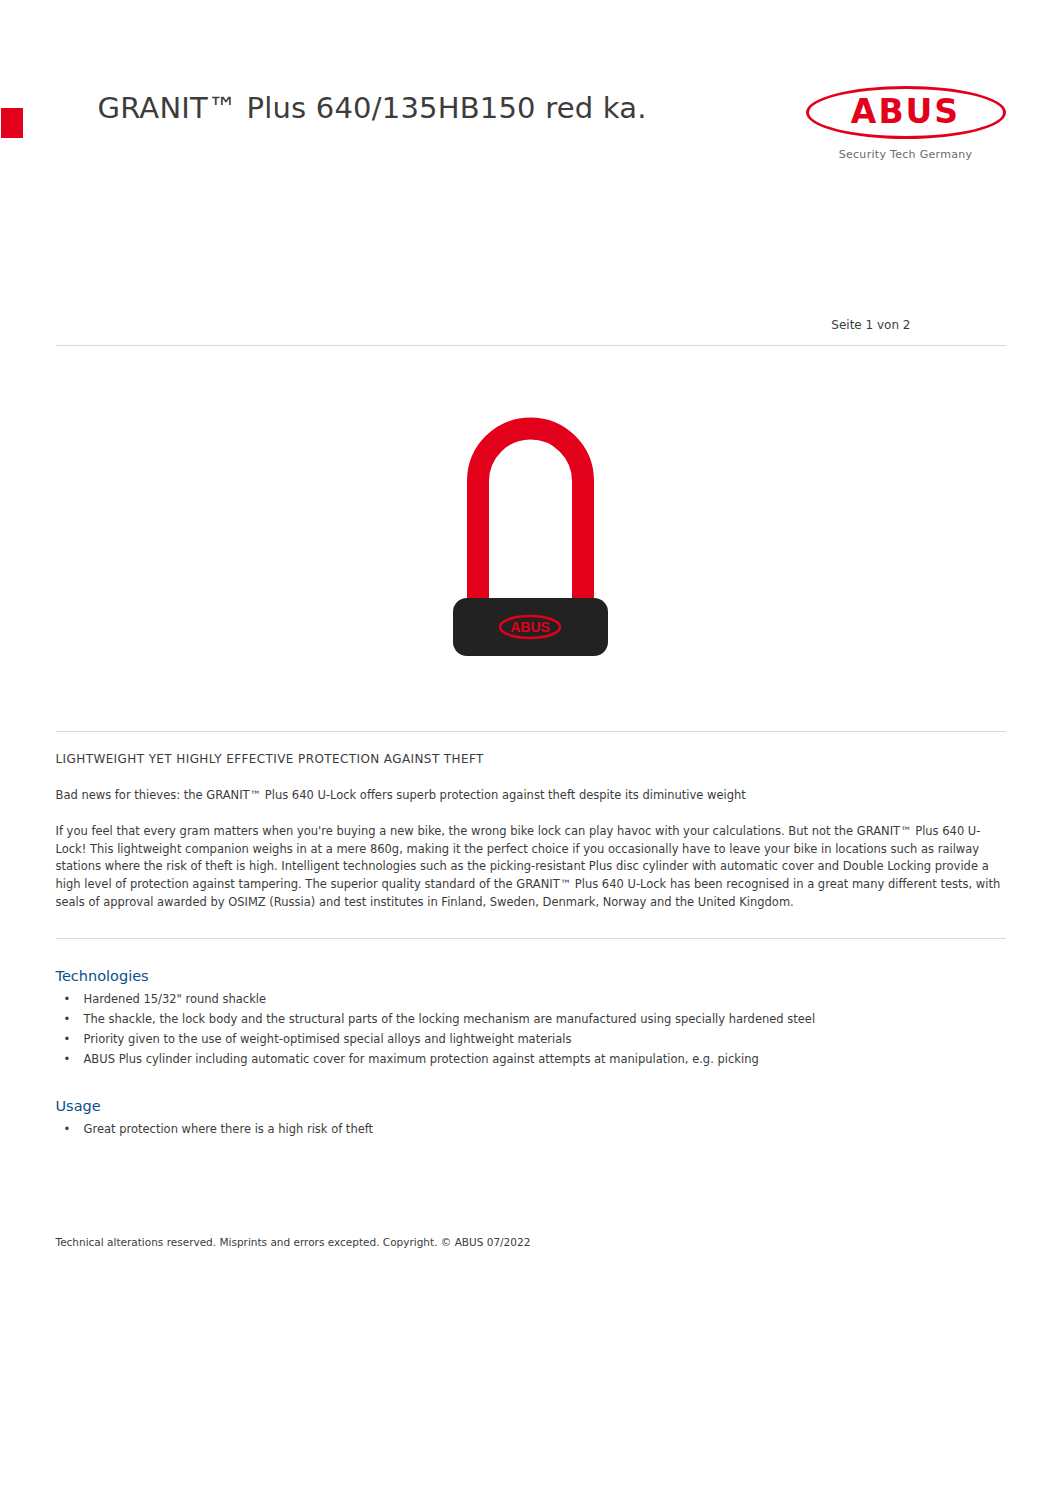GRANIT™ Plus 640/135HB150 red ka.
ABUS
Security Tech Germany
Seite 1 von 2
LIGHTWEIGHT YET HIGHLY EFFECTIVE PROTECTION AGAINST THEFT
Bad news for thieves: the GRANIT™ Plus 640 U-Lock offers superb protection against theft despite its diminutive weight
If you feel that every gram matters when you're buying a new bike, the wrong bike lock can play havoc with your calculations. But not the GRANIT™ Plus 640 U-Lock! This lightweight companion weighs in at a mere 860g, making it the perfect choice if you occasionally have to leave your bike in locations such as railway stations where the risk of theft is high. Intelligent technologies such as the picking-resistant Plus disc cylinder with automatic cover and Double Locking provide a high level of protection against tampering. The superior quality standard of the GRANIT™ Plus 640 U-Lock has been recognised in a great many different tests, with seals of approval awarded by OSIMZ (Russia) and test institutes in Finland, Sweden, Denmark, Norway and the United Kingdom.
Technologies
Hardened 15/32" round shackle
The shackle, the lock body and the structural parts of the locking mechanism are manufactured using specially hardened steel
Priority given to the use of weight-optimised special alloys and lightweight materials
ABUS Plus cylinder including automatic cover for maximum protection against attempts at manipulation, e.g. picking
Usage
Great protection where there is a high risk of theft
Technical alterations reserved. Misprints and errors excepted. Copyright. © ABUS 07/2022